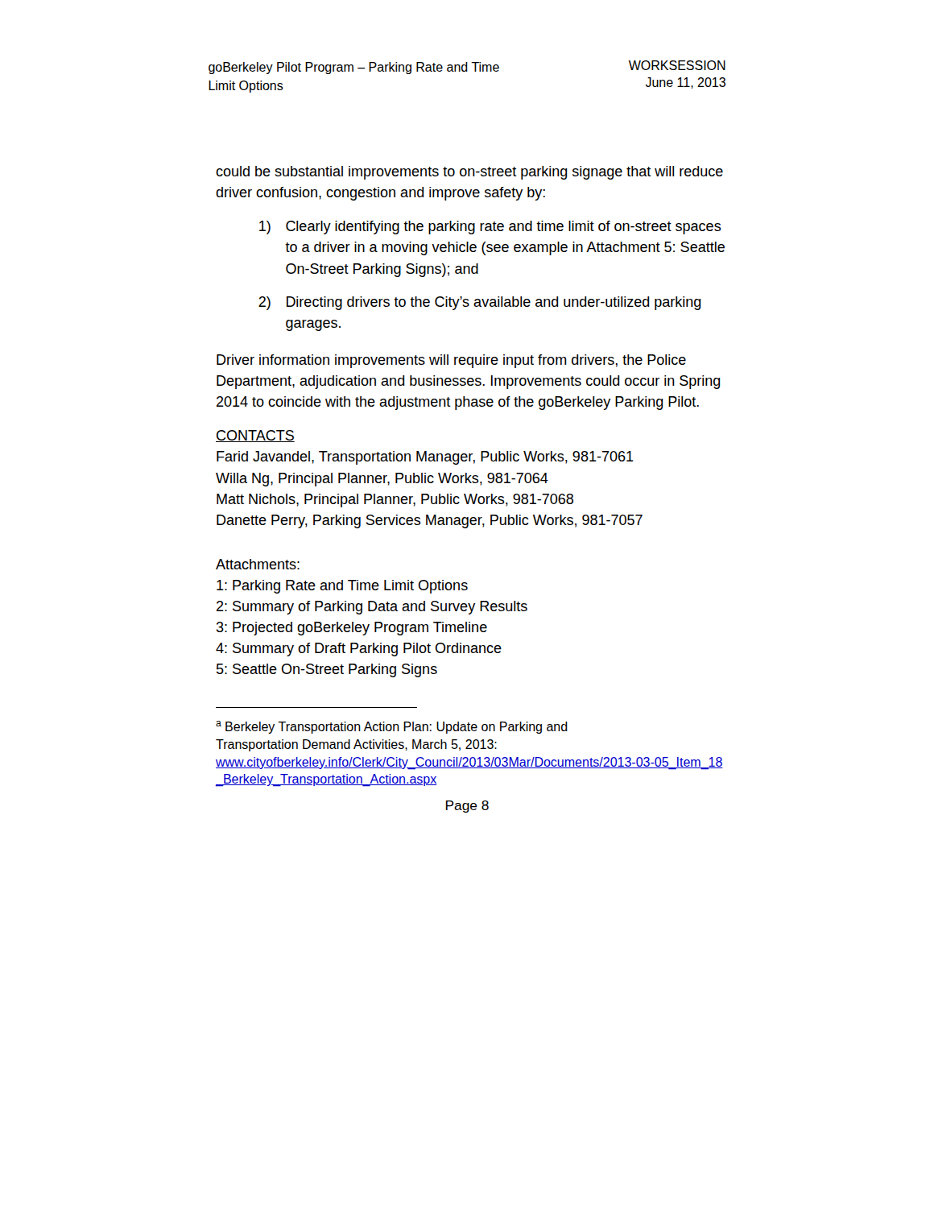goBerkeley Pilot Program – Parking Rate and Time Limit Options
WORKSESSION
June 11, 2013
could be substantial improvements to on-street parking signage that will reduce driver confusion, congestion and improve safety by:
Clearly identifying the parking rate and time limit of on-street spaces to a driver in a moving vehicle (see example in Attachment 5: Seattle On-Street Parking Signs); and
Directing drivers to the City’s available and under-utilized parking garages.
Driver information improvements will require input from drivers, the Police Department, adjudication and businesses. Improvements could occur in Spring 2014 to coincide with the adjustment phase of the goBerkeley Parking Pilot.
CONTACTS
Farid Javandel, Transportation Manager, Public Works, 981-7061
Willa Ng, Principal Planner, Public Works, 981-7064
Matt Nichols, Principal Planner, Public Works, 981-7068
Danette Perry, Parking Services Manager, Public Works, 981-7057
Attachments:
1: Parking Rate and Time Limit Options
2: Summary of Parking Data and Survey Results
3: Projected goBerkeley Program Timeline
4: Summary of Draft Parking Pilot Ordinance
5: Seattle On-Street Parking Signs
a Berkeley Transportation Action Plan: Update on Parking and
Transportation Demand Activities, March 5, 2013:
www.cityofberkeley.info/Clerk/City_Council/2013/03Mar/Documents/2013-03-05_Item_18_Berkeley_Transportation_Action.aspx
Page 8